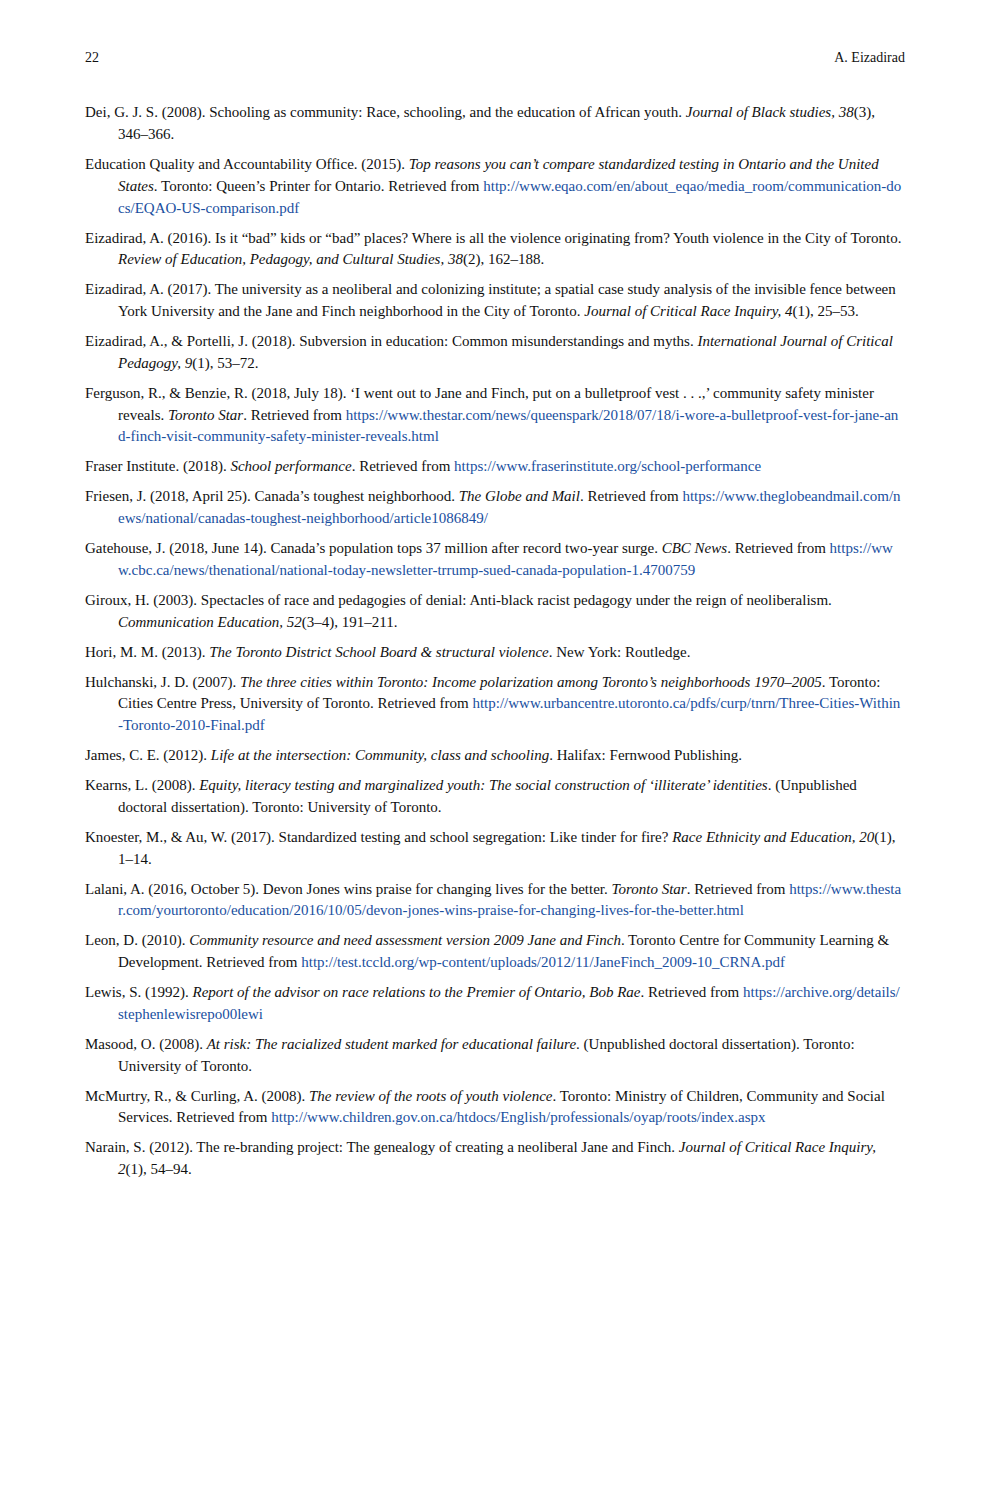22 A. Eizadirad
Dei, G. J. S. (2008). Schooling as community: Race, schooling, and the education of African youth. Journal of Black studies, 38(3), 346–366.
Education Quality and Accountability Office. (2015). Top reasons you can’t compare standardized testing in Ontario and the United States. Toronto: Queen’s Printer for Ontario. Retrieved from http://www.eqao.com/en/about_eqao/media_room/communication-docs/EQAO-US-comparison.pdf
Eizadirad, A. (2016). Is it “bad” kids or “bad” places? Where is all the violence originating from? Youth violence in the City of Toronto. Review of Education, Pedagogy, and Cultural Studies, 38(2), 162–188.
Eizadirad, A. (2017). The university as a neoliberal and colonizing institute; a spatial case study analysis of the invisible fence between York University and the Jane and Finch neighborhood in the City of Toronto. Journal of Critical Race Inquiry, 4(1), 25–53.
Eizadirad, A., & Portelli, J. (2018). Subversion in education: Common misunderstandings and myths. International Journal of Critical Pedagogy, 9(1), 53–72.
Ferguson, R., & Benzie, R. (2018, July 18). ‘I went out to Jane and Finch, put on a bulletproof vest . . .,’ community safety minister reveals. Toronto Star. Retrieved from https://www.thestar.com/news/queenspark/2018/07/18/i-wore-a-bulletproof-vest-for-jane-and-finch-visit-community-safety-minister-reveals.html
Fraser Institute. (2018). School performance. Retrieved from https://www.fraserinstitute.org/school-performance
Friesen, J. (2018, April 25). Canada’s toughest neighborhood. The Globe and Mail. Retrieved from https://www.theglobeandmail.com/news/national/canadas-toughest-neighborhood/article1086849/
Gatehouse, J. (2018, June 14). Canada’s population tops 37 million after record two-year surge. CBC News. Retrieved from https://www.cbc.ca/news/thenational/national-today-newsletter-trrump-sued-canada-population-1.4700759
Giroux, H. (2003). Spectacles of race and pedagogies of denial: Anti-black racist pedagogy under the reign of neoliberalism. Communication Education, 52(3–4), 191–211.
Hori, M. M. (2013). The Toronto District School Board & structural violence. New York: Routledge.
Hulchanski, J. D. (2007). The three cities within Toronto: Income polarization among Toronto’s neighborhoods 1970–2005. Toronto: Cities Centre Press, University of Toronto. Retrieved from http://www.urbancentre.utoronto.ca/pdfs/curp/tnrn/Three-Cities-Within-Toronto-2010-Final.pdf
James, C. E. (2012). Life at the intersection: Community, class and schooling. Halifax: Fernwood Publishing.
Kearns, L. (2008). Equity, literacy testing and marginalized youth: The social construction of ‘illiterate’ identities. (Unpublished doctoral dissertation). Toronto: University of Toronto.
Knoester, M., & Au, W. (2017). Standardized testing and school segregation: Like tinder for fire? Race Ethnicity and Education, 20(1), 1–14.
Lalani, A. (2016, October 5). Devon Jones wins praise for changing lives for the better. Toronto Star. Retrieved from https://www.thestar.com/yourtoronto/education/2016/10/05/devon-jones-wins-praise-for-changing-lives-for-the-better.html
Leon, D. (2010). Community resource and need assessment version 2009 Jane and Finch. Toronto Centre for Community Learning & Development. Retrieved from http://test.tccld.org/wp-content/uploads/2012/11/JaneFinch_2009-10_CRNA.pdf
Lewis, S. (1992). Report of the advisor on race relations to the Premier of Ontario, Bob Rae. Retrieved from https://archive.org/details/stephenlewisrepo00lewi
Masood, O. (2008). At risk: The racialized student marked for educational failure. (Unpublished doctoral dissertation). Toronto: University of Toronto.
McMurtry, R., & Curling, A. (2008). The review of the roots of youth violence. Toronto: Ministry of Children, Community and Social Services. Retrieved from http://www.children.gov.on.ca/htdocs/English/professionals/oyap/roots/index.aspx
Narain, S. (2012). The re-branding project: The genealogy of creating a neoliberal Jane and Finch. Journal of Critical Race Inquiry, 2(1), 54–94.